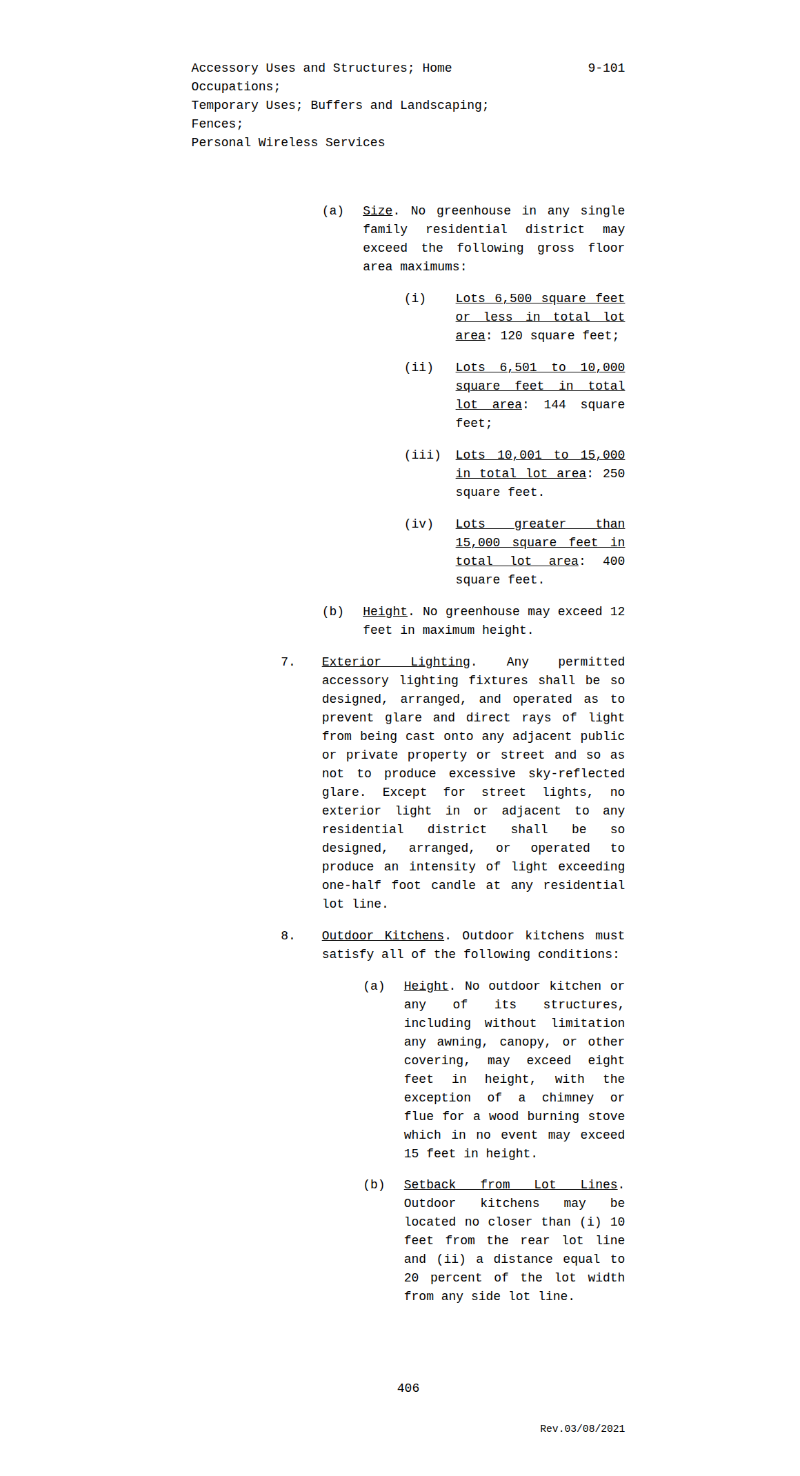Accessory Uses and Structures; Home Occupations;
Temporary Uses; Buffers and Landscaping; Fences;
Personal Wireless Services
9-101
(a)
Size. No greenhouse in any single family residential district may exceed the following gross floor area maximums:
(i)
Lots 6,500 square feet or less in total lot area: 120 square feet;
(ii)
Lots 6,501 to 10,000 square feet in total lot area: 144 square feet;
(iii)
Lots 10,001 to 15,000 in total lot area: 250 square feet.
(iv)
Lots greater than 15,000 square feet in total lot area: 400 square feet.
(b)
Height. No greenhouse may exceed 12 feet in maximum height.
7.
Exterior Lighting. Any permitted accessory lighting fixtures shall be so designed, arranged, and operated as to prevent glare and direct rays of light from being cast onto any adjacent public or private property or street and so as not to produce excessive sky-reflected glare. Except for street lights, no exterior light in or adjacent to any residential district shall be so designed, arranged, or operated to produce an intensity of light exceeding one-half foot candle at any residential lot line.
8.
Outdoor Kitchens. Outdoor kitchens must satisfy all of the following conditions:
(a)
Height. No outdoor kitchen or any of its structures, including without limitation any awning, canopy, or other covering, may exceed eight feet in height, with the exception of a chimney or flue for a wood burning stove which in no event may exceed 15 feet in height.
(b)
Setback from Lot Lines. Outdoor kitchens may be located no closer than (i) 10 feet from the rear lot line and (ii) a distance equal to 20 percent of the lot width from any side lot line.
406
Rev.03/08/2021